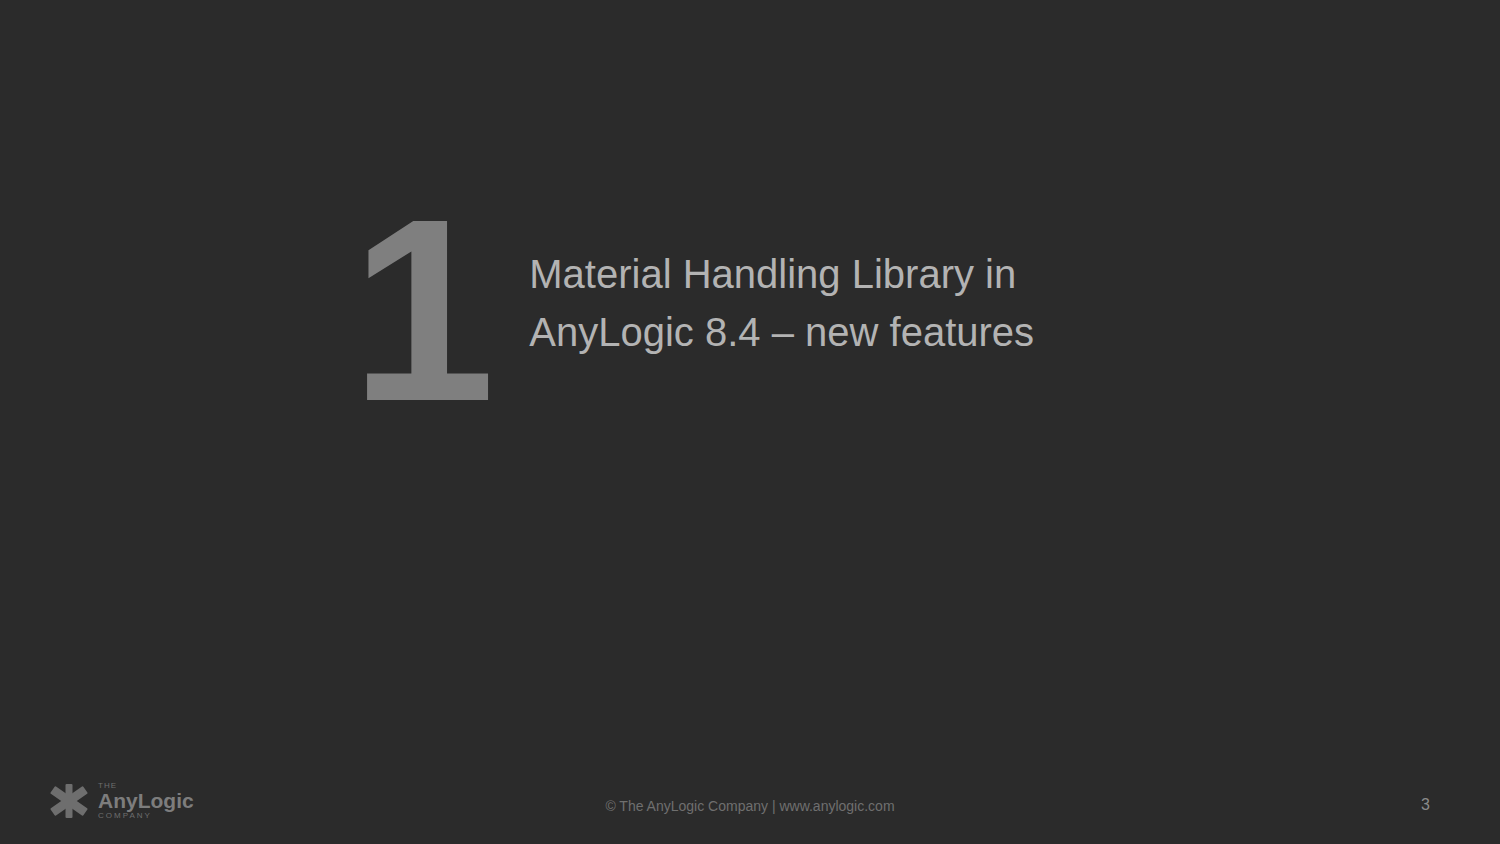1
Material Handling Library in AnyLogic 8.4 – new features
The AnyLogic Company
© The AnyLogic Company | www.anylogic.com
3